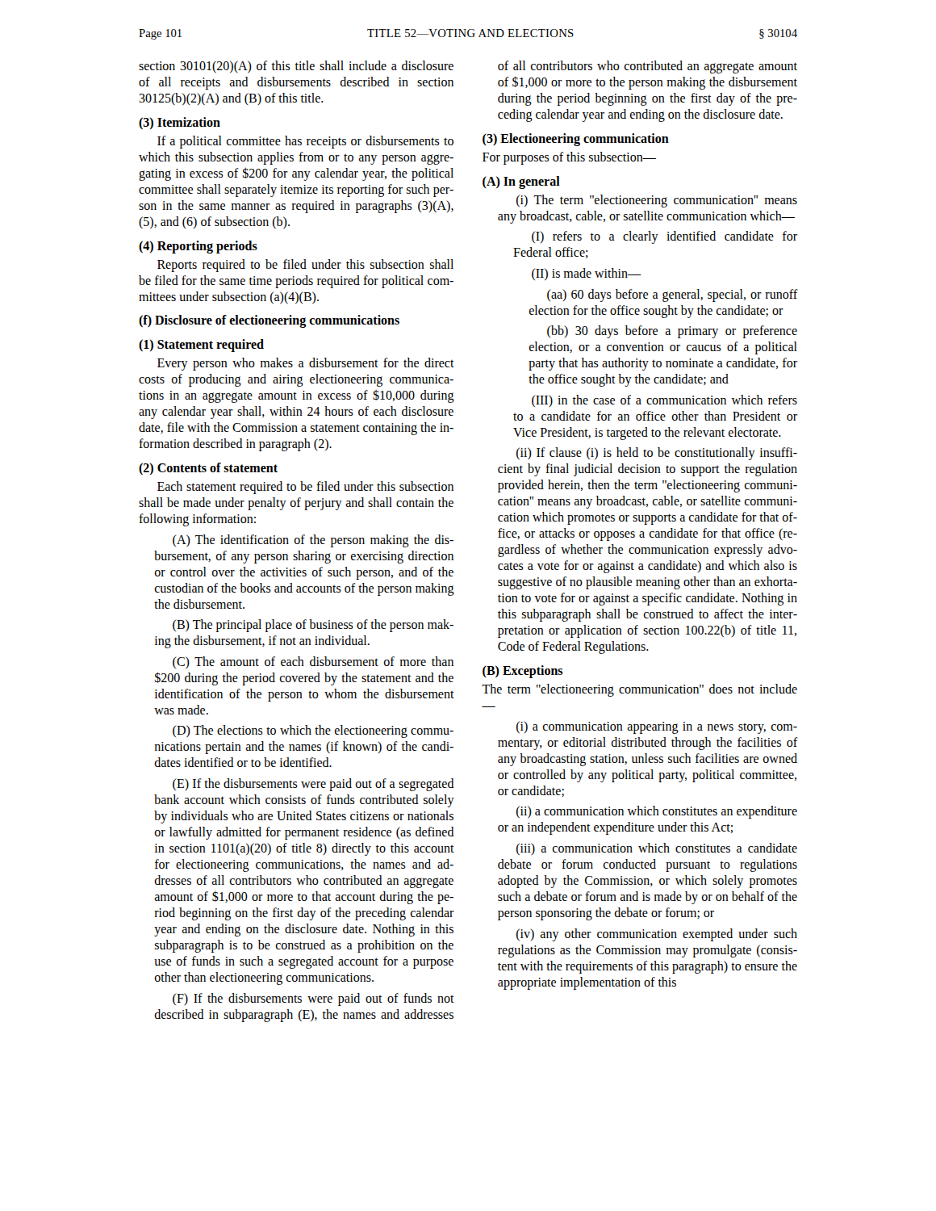Page 101 TITLE 52—VOTING AND ELECTIONS § 30104
section 30101(20)(A) of this title shall include a disclosure of all receipts and disbursements described in section 30125(b)(2)(A) and (B) of this title.
(3) Itemization
If a political committee has receipts or disbursements to which this subsection applies from or to any person aggregating in excess of $200 for any calendar year, the political committee shall separately itemize its reporting for such person in the same manner as required in paragraphs (3)(A), (5), and (6) of subsection (b).
(4) Reporting periods
Reports required to be filed under this subsection shall be filed for the same time periods required for political committees under subsection (a)(4)(B).
(f) Disclosure of electioneering communications
(1) Statement required
Every person who makes a disbursement for the direct costs of producing and airing electioneering communications in an aggregate amount in excess of $10,000 during any calendar year shall, within 24 hours of each disclosure date, file with the Commission a statement containing the information described in paragraph (2).
(2) Contents of statement
Each statement required to be filed under this subsection shall be made under penalty of perjury and shall contain the following information:
(A) The identification of the person making the disbursement, of any person sharing or exercising direction or control over the activities of such person, and of the custodian of the books and accounts of the person making the disbursement.
(B) The principal place of business of the person making the disbursement, if not an individual.
(C) The amount of each disbursement of more than $200 during the period covered by the statement and the identification of the person to whom the disbursement was made.
(D) The elections to which the electioneering communications pertain and the names (if known) of the candidates identified or to be identified.
(E) If the disbursements were paid out of a segregated bank account which consists of funds contributed solely by individuals who are United States citizens or nationals or lawfully admitted for permanent residence (as defined in section 1101(a)(20) of title 8) directly to this account for electioneering communications, the names and addresses of all contributors who contributed an aggregate amount of $1,000 or more to that account during the period beginning on the first day of the preceding calendar year and ending on the disclosure date. Nothing in this subparagraph is to be construed as a prohibition on the use of funds in such a segregated account for a purpose other than electioneering communications.
(F) If the disbursements were paid out of funds not described in subparagraph (E), the names and addresses of all contributors who contributed an aggregate amount of $1,000 or more to the person making the disbursement during the period beginning on the first day of the preceding calendar year and ending on the disclosure date.
(3) Electioneering communication
For purposes of this subsection—
(A) In general
(i) The term ''electioneering communication'' means any broadcast, cable, or satellite communication which—
(I) refers to a clearly identified candidate for Federal office;
(II) is made within—
(aa) 60 days before a general, special, or runoff election for the office sought by the candidate; or
(bb) 30 days before a primary or preference election, or a convention or caucus of a political party that has authority to nominate a candidate, for the office sought by the candidate; and
(III) in the case of a communication which refers to a candidate for an office other than President or Vice President, is targeted to the relevant electorate.
(ii) If clause (i) is held to be constitutionally insufficient by final judicial decision to support the regulation provided herein, then the term ''electioneering communication'' means any broadcast, cable, or satellite communication which promotes or supports a candidate for that office, or attacks or opposes a candidate for that office (regardless of whether the communication expressly advocates a vote for or against a candidate) and which also is suggestive of no plausible meaning other than an exhortation to vote for or against a specific candidate. Nothing in this subparagraph shall be construed to affect the interpretation or application of section 100.22(b) of title 11, Code of Federal Regulations.
(B) Exceptions
The term ''electioneering communication'' does not include—
(i) a communication appearing in a news story, commentary, or editorial distributed through the facilities of any broadcasting station, unless such facilities are owned or controlled by any political party, political committee, or candidate;
(ii) a communication which constitutes an expenditure or an independent expenditure under this Act;
(iii) a communication which constitutes a candidate debate or forum conducted pursuant to regulations adopted by the Commission, or which solely promotes such a debate or forum and is made by or on behalf of the person sponsoring the debate or forum; or
(iv) any other communication exempted under such regulations as the Commission may promulgate (consistent with the requirements of this paragraph) to ensure the appropriate implementation of this